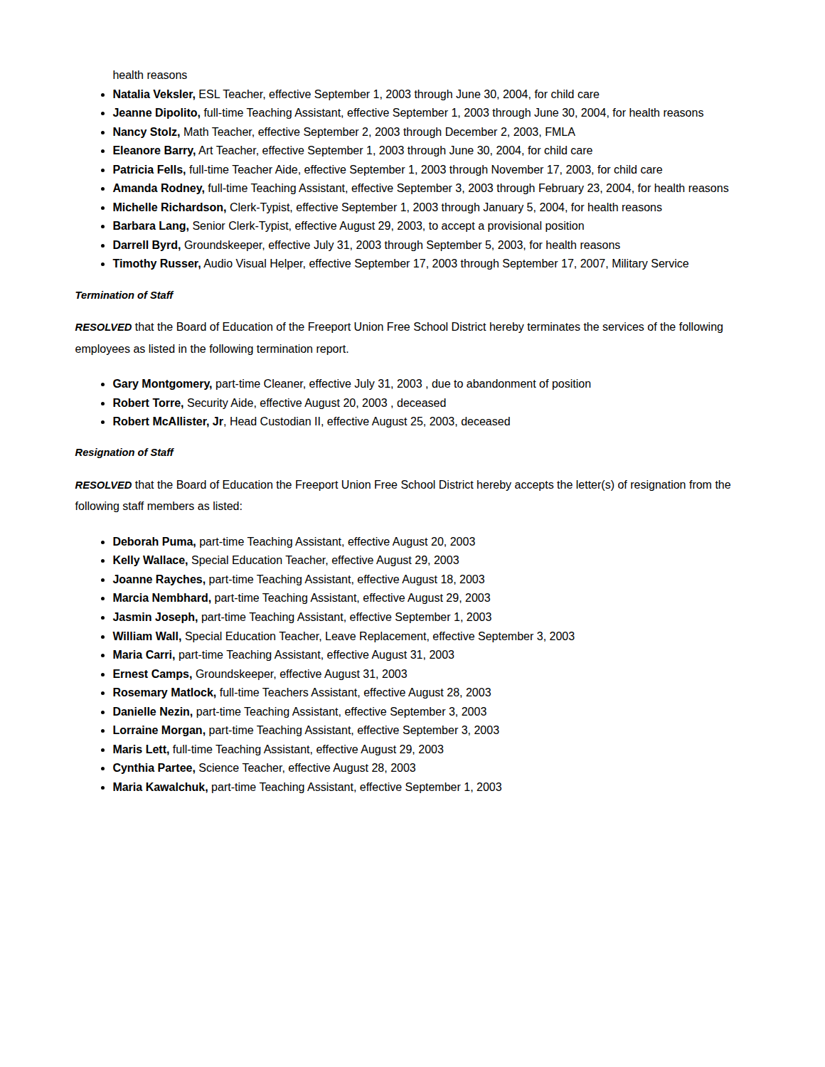health reasons
Natalia Veksler, ESL Teacher, effective September 1, 2003 through June 30, 2004, for child care
Jeanne Dipolito, full-time Teaching Assistant, effective September 1, 2003 through June 30, 2004, for health reasons
Nancy Stolz, Math Teacher, effective September 2, 2003 through December 2, 2003, FMLA
Eleanore Barry, Art Teacher, effective September 1, 2003 through June 30, 2004, for child care
Patricia Fells, full-time Teacher Aide, effective September 1, 2003 through November 17, 2003, for child care
Amanda Rodney, full-time Teaching Assistant, effective September 3, 2003 through February 23, 2004, for health reasons
Michelle Richardson, Clerk-Typist, effective September 1, 2003 through January 5, 2004, for health reasons
Barbara Lang, Senior Clerk-Typist, effective August 29, 2003, to accept a provisional position
Darrell Byrd, Groundskeeper, effective July 31, 2003 through September 5, 2003, for health reasons
Timothy Russer, Audio Visual Helper, effective September 17, 2003 through September 17, 2007, Military Service
Termination of Staff
RESOLVED that the Board of Education of the Freeport Union Free School District hereby terminates the services of the following employees as listed in the following termination report.
Gary Montgomery, part-time Cleaner, effective July 31, 2003 , due to abandonment of position
Robert Torre, Security Aide, effective August 20, 2003 , deceased
Robert McAllister, Jr, Head Custodian II, effective August 25, 2003, deceased
Resignation of Staff
RESOLVED that the Board of Education the Freeport Union Free School District hereby accepts the letter(s) of resignation from the following staff members as listed:
Deborah Puma, part-time Teaching Assistant, effective August 20, 2003
Kelly Wallace, Special Education Teacher, effective August 29, 2003
Joanne Rayches, part-time Teaching Assistant, effective August 18, 2003
Marcia Nembhard, part-time Teaching Assistant, effective August 29, 2003
Jasmin Joseph, part-time Teaching Assistant, effective September 1, 2003
William Wall, Special Education Teacher, Leave Replacement, effective September 3, 2003
Maria Carri, part-time Teaching Assistant, effective August 31, 2003
Ernest Camps, Groundskeeper, effective August 31, 2003
Rosemary Matlock, full-time Teachers Assistant, effective August 28, 2003
Danielle Nezin, part-time Teaching Assistant, effective September 3, 2003
Lorraine Morgan, part-time Teaching Assistant, effective September 3, 2003
Maris Lett, full-time Teaching Assistant, effective August 29, 2003
Cynthia Partee, Science Teacher, effective August 28, 2003
Maria Kawalchuk, part-time Teaching Assistant, effective September 1, 2003